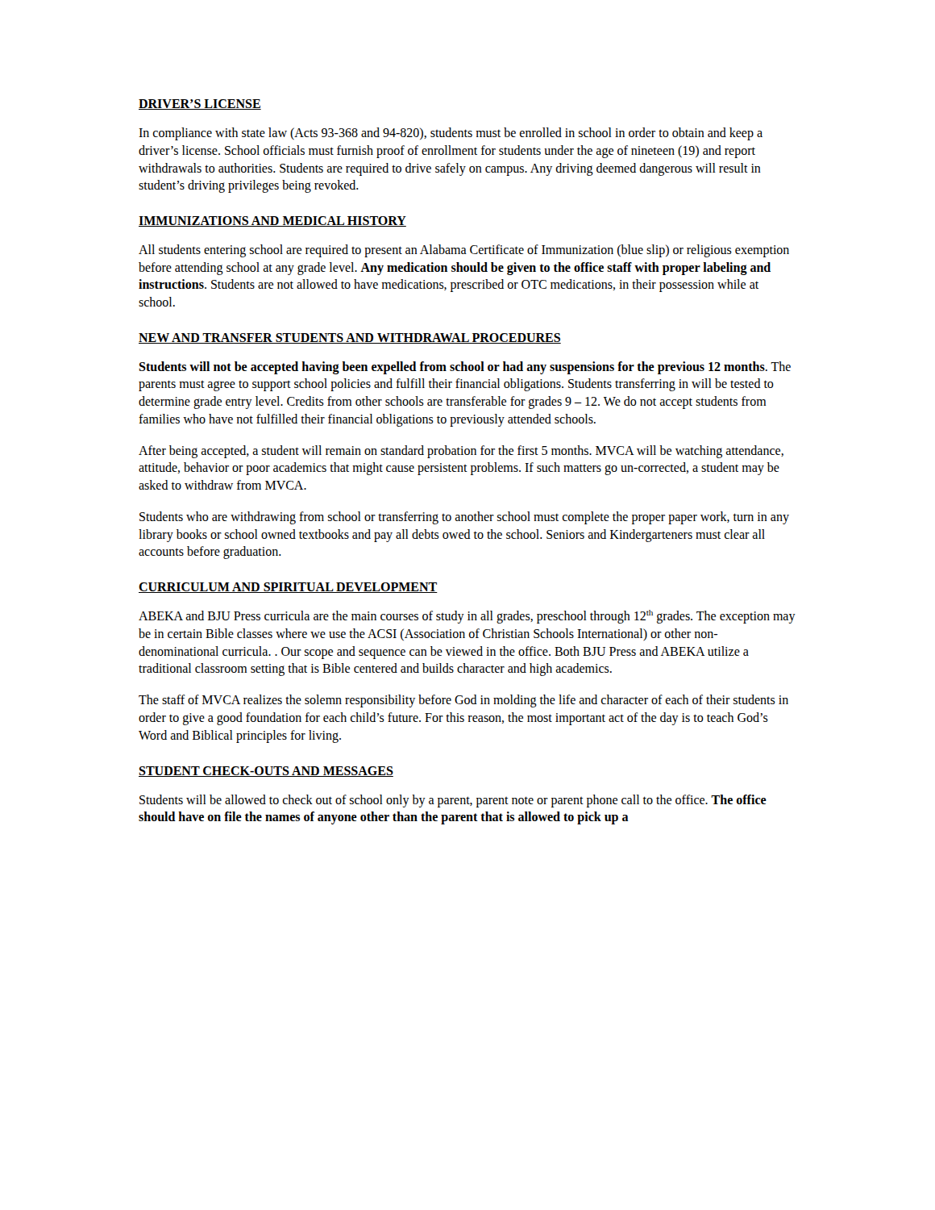Driver’s License
In compliance with state law (Acts 93-368 and 94-820), students must be enrolled in school in order to obtain and keep a driver’s license. School officials must furnish proof of enrollment for students under the age of nineteen (19) and report withdrawals to authorities. Students are required to drive safely on campus. Any driving deemed dangerous will result in student’s driving privileges being revoked.
Immunizations and Medical History
All students entering school are required to present an Alabama Certificate of Immunization (blue slip) or religious exemption before attending school at any grade level. Any medication should be given to the office staff with proper labeling and instructions. Students are not allowed to have medications, prescribed or OTC medications, in their possession while at school.
New and Transfer Students and Withdrawal Procedures
Students will not be accepted having been expelled from school or had any suspensions for the previous 12 months. The parents must agree to support school policies and fulfill their financial obligations. Students transferring in will be tested to determine grade entry level. Credits from other schools are transferable for grades 9 – 12. We do not accept students from families who have not fulfilled their financial obligations to previously attended schools.
After being accepted, a student will remain on standard probation for the first 5 months. MVCA will be watching attendance, attitude, behavior or poor academics that might cause persistent problems. If such matters go un-corrected, a student may be asked to withdraw from MVCA.
Students who are withdrawing from school or transferring to another school must complete the proper paper work, turn in any library books or school owned textbooks and pay all debts owed to the school. Seniors and Kindergarteners must clear all accounts before graduation.
Curriculum and Spiritual Development
ABEKA and BJU Press curricula are the main courses of study in all grades, preschool through 12th grades. The exception may be in certain Bible classes where we use the ACSI (Association of Christian Schools International) or other non-denominational curricula. . Our scope and sequence can be viewed in the office. Both BJU Press and ABEKA utilize a traditional classroom setting that is Bible centered and builds character and high academics.
The staff of MVCA realizes the solemn responsibility before God in molding the life and character of each of their students in order to give a good foundation for each child’s future. For this reason, the most important act of the day is to teach God’s Word and Biblical principles for living.
Student Check-Outs and Messages
Students will be allowed to check out of school only by a parent, parent note or parent phone call to the office. The office should have on file the names of anyone other than the parent that is allowed to pick up a